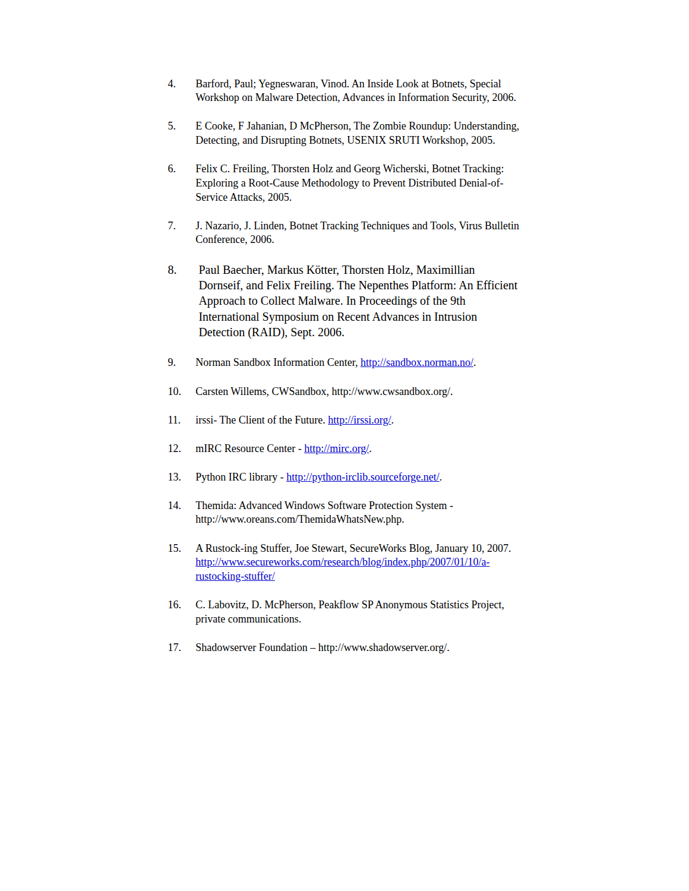4. Barford, Paul; Yegneswaran, Vinod. An Inside Look at Botnets, Special Workshop on Malware Detection, Advances in Information Security, 2006.
5. E Cooke, F Jahanian, D McPherson, The Zombie Roundup: Understanding, Detecting, and Disrupting Botnets, USENIX SRUTI Workshop, 2005.
6. Felix C. Freiling, Thorsten Holz and Georg Wicherski, Botnet Tracking: Exploring a Root-Cause Methodology to Prevent Distributed Denial-of-Service Attacks, 2005.
7. J. Nazario, J. Linden, Botnet Tracking Techniques and Tools, Virus Bulletin Conference, 2006.
8. Paul Baecher, Markus Kötter, Thorsten Holz, Maximillian Dornseif, and Felix Freiling. The Nepenthes Platform: An Efficient Approach to Collect Malware. In Proceedings of the 9th International Symposium on Recent Advances in Intrusion Detection (RAID), Sept. 2006.
9. Norman Sandbox Information Center, http://sandbox.norman.no/.
10. Carsten Willems, CWSandbox, http://www.cwsandbox.org/.
11. irssi- The Client of the Future. http://irssi.org/.
12. mIRC Resource Center - http://mirc.org/.
13. Python IRC library - http://python-irclib.sourceforge.net/.
14. Themida: Advanced Windows Software Protection System - http://www.oreans.com/ThemidaWhatsNew.php.
15. A Rustock-ing Stuffer, Joe Stewart, SecureWorks Blog, January 10, 2007. http://www.secureworks.com/research/blog/index.php/2007/01/10/a-rustocking-stuffer/
16. C. Labovitz, D. McPherson, Peakflow SP Anonymous Statistics Project, private communications.
17. Shadowserver Foundation – http://www.shadowserver.org/.